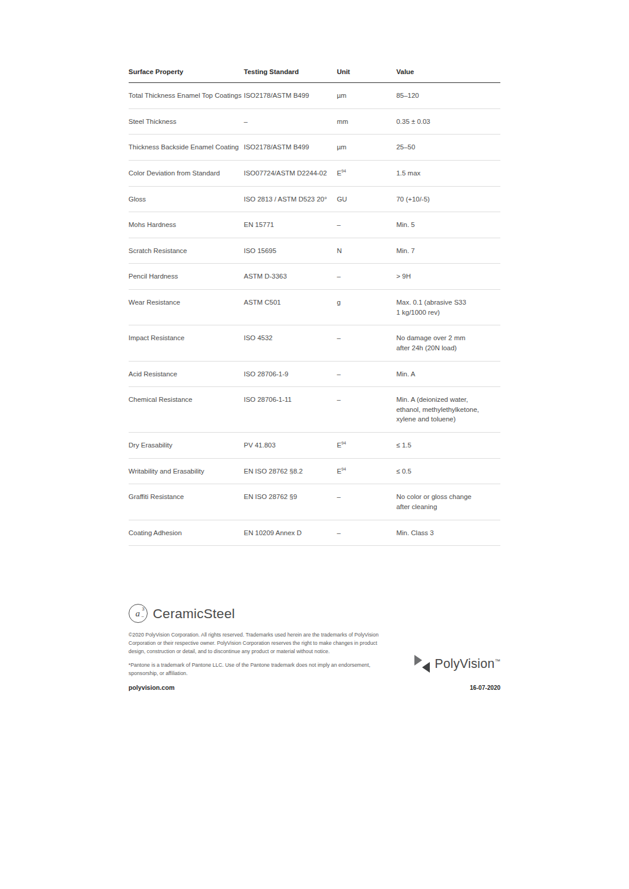| Surface Property | Testing Standard | Unit | Value |
| --- | --- | --- | --- |
| Total Thickness Enamel Top Coatings | ISO2178/ASTM B499 | µm | 85–120 |
| Steel Thickness | – | mm | 0.35 ± 0.03 |
| Thickness Backside Enamel Coating | ISO2178/ASTM B499 | µm | 25–50 |
| Color Deviation from Standard | ISO07724/ASTM D2244-02 | E 94 | 1.5 max |
| Gloss | ISO 2813 / ASTM D523 20° | GU | 70 (+10/-5) |
| Mohs Hardness | EN 15771 | – | Min. 5 |
| Scratch Resistance | ISO 15695 | N | Min. 7 |
| Pencil Hardness | ASTM D-3363 | – | > 9H |
| Wear Resistance | ASTM C501 | g | Max. 0.1 (abrasive S33 1 kg/1000 rev) |
| Impact Resistance | ISO 4532 | – | No damage over 2 mm after 24h (20N load) |
| Acid Resistance | ISO 28706-1-9 | – | Min. A |
| Chemical Resistance | ISO 28706-1-11 | – | Min. A (deionized water, ethanol, methylethylketone, xylene and toluene) |
| Dry Erasability | PV 41.803 | E 94 | ≤ 1.5 |
| Writability and Erasability | EN ISO 28762 §8.2 | E 94 | ≤ 0.5 |
| Graffiti Resistance | EN ISO 28762 §9 | – | No color or gloss change after cleaning |
| Coating Adhesion | EN 10209 Annex D | – | Min. Class 3 |
a 3 ~
CeramicSteel
©2020 PolyVision Corporation. All rights reserved. Trademarks used herein are the trademarks of PolyVision
Corporation or their respective owner. PolyVision Corporation reserves the right to make changes in product
design, construction or detail, and to discontinue any product or material without notice.
*Pantone is a trademark of Pantone LLC. Use of the Pantone trademark does not imply an endorsement,
sponsorship, or affiliation.
polyvision.com
16-07-2020
PolyVision™